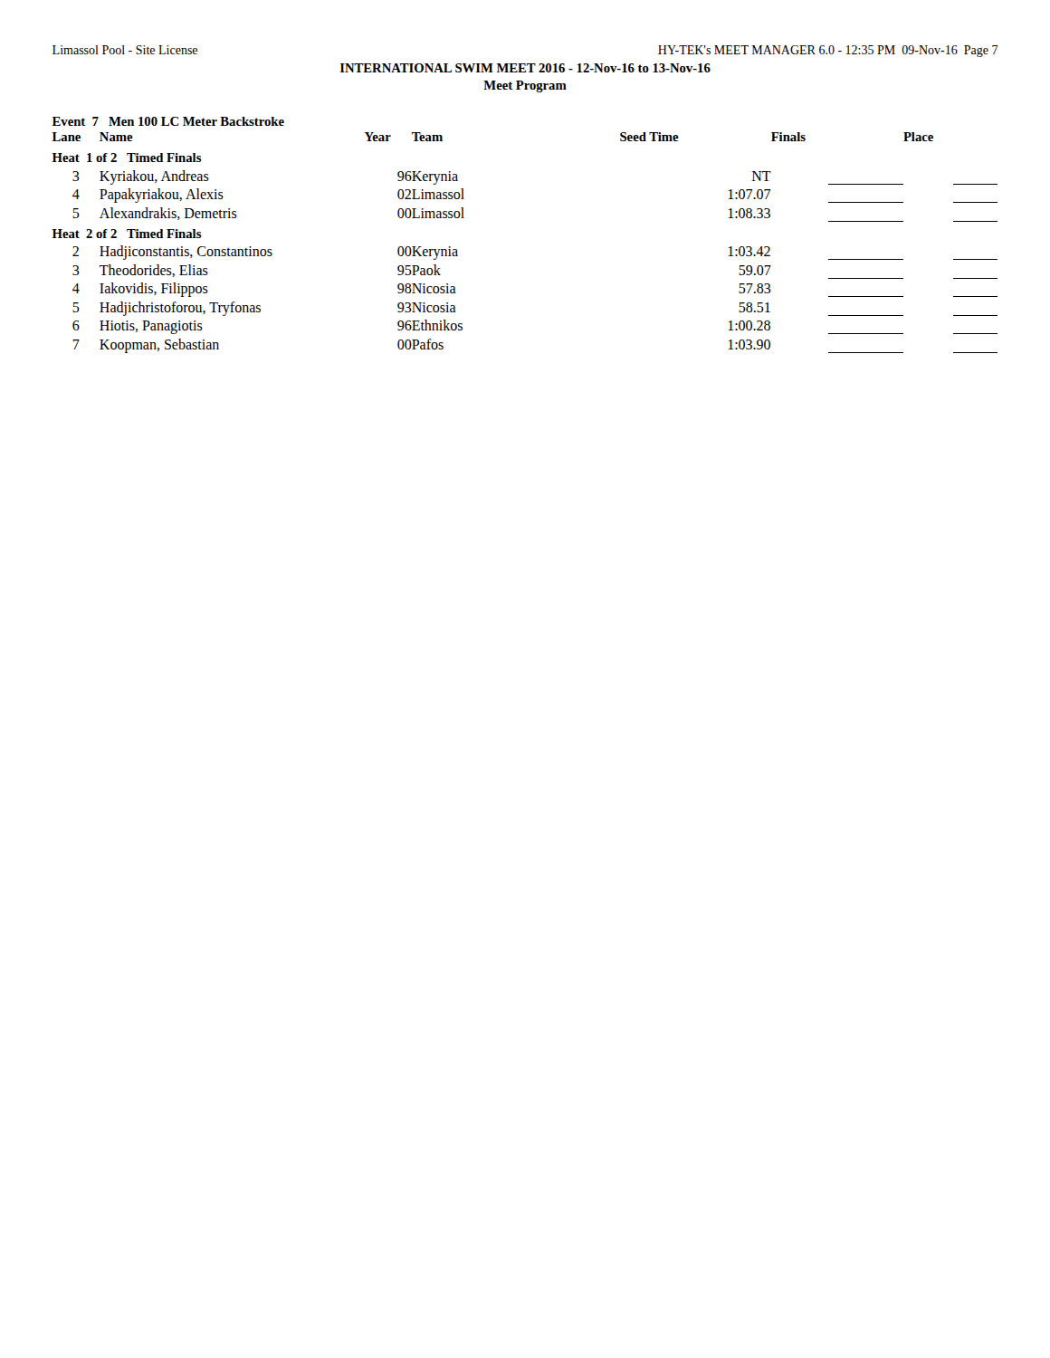Limassol Pool - Site License HY-TEK's MEET MANAGER 6.0 - 12:35 PM 09-Nov-16 Page 7
INTERNATIONAL SWIM MEET 2016 - 12-Nov-16 to 13-Nov-16
Meet Program
Event 7 Men 100 LC Meter Backstroke
| Lane | Name | Year | Team | Seed Time | Finals | Place |
| --- | --- | --- | --- | --- | --- | --- |
| Heat 1 of 2 Timed Finals |
| 3 | Kyriakou, Andreas | 96 | Kerynia | NT | | |
| 4 | Papakyriakou, Alexis | 02 | Limassol | 1:07.07 | | |
| 5 | Alexandrakis, Demetris | 00 | Limassol | 1:08.33 | | |
| Heat 2 of 2 Timed Finals |
| 2 | Hadjiconstantis, Constantinos | 00 | Kerynia | 1:03.42 | | |
| 3 | Theodorides, Elias | 95 | Paok | 59.07 | | |
| 4 | Iakovidis, Filippos | 98 | Nicosia | 57.83 | | |
| 5 | Hadjichristoforou, Tryfonas | 93 | Nicosia | 58.51 | | |
| 6 | Hiotis, Panagiotis | 96 | Ethnikos | 1:00.28 | | |
| 7 | Koopman, Sebastian | 00 | Pafos | 1:03.90 | | |